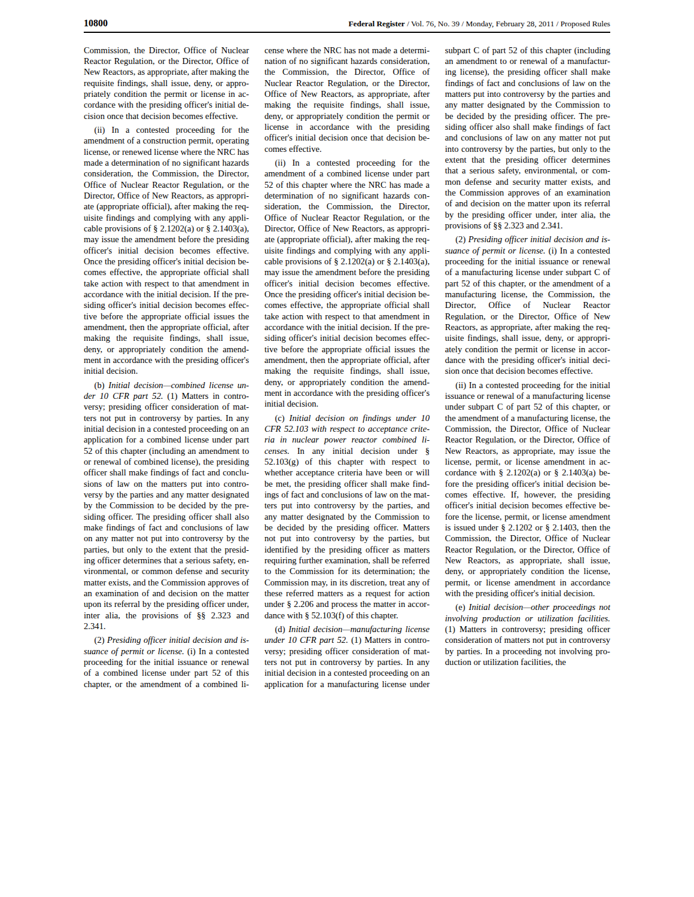10800 Federal Register / Vol. 76, No. 39 / Monday, February 28, 2011 / Proposed Rules
Commission, the Director, Office of Nuclear Reactor Regulation, or the Director, Office of New Reactors, as appropriate, after making the requisite findings, shall issue, deny, or appropriately condition the permit or license in accordance with the presiding officer's initial decision once that decision becomes effective.
(ii) In a contested proceeding for the amendment of a construction permit, operating license, or renewed license where the NRC has made a determination of no significant hazards consideration, the Commission, the Director, Office of Nuclear Reactor Regulation, or the Director, Office of New Reactors, as appropriate (appropriate official), after making the requisite findings and complying with any applicable provisions of § 2.1202(a) or § 2.1403(a), may issue the amendment before the presiding officer's initial decision becomes effective. Once the presiding officer's initial decision becomes effective, the appropriate official shall take action with respect to that amendment in accordance with the initial decision. If the presiding officer's initial decision becomes effective before the appropriate official issues the amendment, then the appropriate official, after making the requisite findings, shall issue, deny, or appropriately condition the amendment in accordance with the presiding officer's initial decision.
(b) Initial decision—combined license under 10 CFR part 52. (1) Matters in controversy; presiding officer consideration of matters not put in controversy by parties. In any initial decision in a contested proceeding on an application for a combined license under part 52 of this chapter (including an amendment to or renewal of combined license), the presiding officer shall make findings of fact and conclusions of law on the matters put into controversy by the parties and any matter designated by the Commission to be decided by the presiding officer. The presiding officer shall also make findings of fact and conclusions of law on any matter not put into controversy by the parties, but only to the extent that the presiding officer determines that a serious safety, environmental, or common defense and security matter exists, and the Commission approves of an examination of and decision on the matter upon its referral by the presiding officer under, inter alia, the provisions of §§ 2.323 and 2.341.
(2) Presiding officer initial decision and issuance of permit or license. (i) In a contested proceeding for the initial issuance or renewal of a combined license under part 52 of this chapter, or the amendment of a combined license where the NRC has not made a determination of no significant hazards consideration, the Commission, the Director, Office of Nuclear Reactor Regulation, or the Director, Office of New Reactors, as appropriate, after making the requisite findings, shall issue, deny, or appropriately condition the permit or license in accordance with the presiding officer's initial decision once that decision becomes effective.
(ii) In a contested proceeding for the amendment of a combined license under part 52 of this chapter where the NRC has made a determination of no significant hazards consideration, the Commission, the Director, Office of Nuclear Reactor Regulation, or the Director, Office of New Reactors, as appropriate (appropriate official), after making the requisite findings and complying with any applicable provisions of § 2.1202(a) or § 2.1403(a), may issue the amendment before the presiding officer's initial decision becomes effective. Once the presiding officer's initial decision becomes effective, the appropriate official shall take action with respect to that amendment in accordance with the initial decision. If the presiding officer's initial decision becomes effective before the appropriate official issues the amendment, then the appropriate official, after making the requisite findings, shall issue, deny, or appropriately condition the amendment in accordance with the presiding officer's initial decision.
(c) Initial decision on findings under 10 CFR 52.103 with respect to acceptance criteria in nuclear power reactor combined licenses. In any initial decision under § 52.103(g) of this chapter with respect to whether acceptance criteria have been or will be met, the presiding officer shall make findings of fact and conclusions of law on the matters put into controversy by the parties, and any matter designated by the Commission to be decided by the presiding officer. Matters not put into controversy by the parties, but identified by the presiding officer as matters requiring further examination, shall be referred to the Commission for its determination; the Commission may, in its discretion, treat any of these referred matters as a request for action under § 2.206 and process the matter in accordance with § 52.103(f) of this chapter.
(d) Initial decision—manufacturing license under 10 CFR part 52. (1) Matters in controversy; presiding officer consideration of matters not put in controversy by parties. In any initial decision in a contested proceeding on an application for a manufacturing license under subpart C of part 52 of this chapter (including an amendment to or renewal of a manufacturing license), the presiding officer shall make findings of fact and conclusions of law on the matters put into controversy by the parties and any matter designated by the Commission to be decided by the presiding officer. The presiding officer also shall make findings of fact and conclusions of law on any matter not put into controversy by the parties, but only to the extent that the presiding officer determines that a serious safety, environmental, or common defense and security matter exists, and the Commission approves of an examination of and decision on the matter upon its referral by the presiding officer under, inter alia, the provisions of §§ 2.323 and 2.341.
(2) Presiding officer initial decision and issuance of permit or license. (i) In a contested proceeding for the initial issuance or renewal of a manufacturing license under subpart C of part 52 of this chapter, or the amendment of a manufacturing license, the Commission, the Director, Office of Nuclear Reactor Regulation, or the Director, Office of New Reactors, as appropriate, after making the requisite findings, shall issue, deny, or appropriately condition the permit or license in accordance with the presiding officer's initial decision once that decision becomes effective.
(ii) In a contested proceeding for the initial issuance or renewal of a manufacturing license under subpart C of part 52 of this chapter, or the amendment of a manufacturing license, the Commission, the Director, Office of Nuclear Reactor Regulation, or the Director, Office of New Reactors, as appropriate, may issue the license, permit, or license amendment in accordance with § 2.1202(a) or § 2.1403(a) before the presiding officer's initial decision becomes effective. If, however, the presiding officer's initial decision becomes effective before the license, permit, or license amendment is issued under § 2.1202 or § 2.1403, then the Commission, the Director, Office of Nuclear Reactor Regulation, or the Director, Office of New Reactors, as appropriate, shall issue, deny, or appropriately condition the license, permit, or license amendment in accordance with the presiding officer's initial decision.
(e) Initial decision—other proceedings not involving production or utilization facilities. (1) Matters in controversy; presiding officer consideration of matters not put in controversy by parties. In a proceeding not involving production or utilization facilities, the